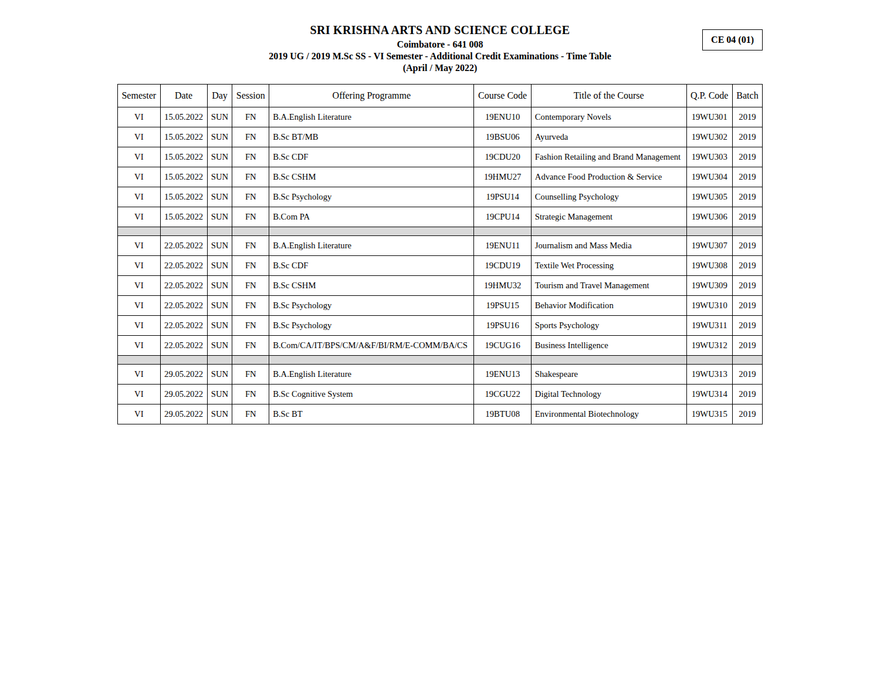CE 04 (01)
SRI KRISHNA ARTS AND SCIENCE COLLEGE
Coimbatore - 641 008
2019 UG / 2019 M.Sc SS - VI Semester - Additional Credit Examinations - Time Table
(April / May 2022)
| Semester | Date | Day | Session | Offering Programme | Course Code | Title of the Course | Q.P. Code | Batch |
| --- | --- | --- | --- | --- | --- | --- | --- | --- |
| VI | 15.05.2022 | SUN | FN | B.A.English Literature | 19ENU10 | Contemporary Novels | 19WU301 | 2019 |
| VI | 15.05.2022 | SUN | FN | B.Sc BT/MB | 19BSU06 | Ayurveda | 19WU302 | 2019 |
| VI | 15.05.2022 | SUN | FN | B.Sc CDF | 19CDU20 | Fashion Retailing and Brand Management | 19WU303 | 2019 |
| VI | 15.05.2022 | SUN | FN | B.Sc CSHM | 19HMU27 | Advance Food Production & Service | 19WU304 | 2019 |
| VI | 15.05.2022 | SUN | FN | B.Sc Psychology | 19PSU14 | Counselling Psychology | 19WU305 | 2019 |
| VI | 15.05.2022 | SUN | FN | B.Com PA | 19CPU14 | Strategic Management | 19WU306 | 2019 |
| VI | 22.05.2022 | SUN | FN | B.A.English Literature | 19ENU11 | Journalism and Mass Media | 19WU307 | 2019 |
| VI | 22.05.2022 | SUN | FN | B.Sc CDF | 19CDU19 | Textile Wet Processing | 19WU308 | 2019 |
| VI | 22.05.2022 | SUN | FN | B.Sc CSHM | 19HMU32 | Tourism and Travel Management | 19WU309 | 2019 |
| VI | 22.05.2022 | SUN | FN | B.Sc Psychology | 19PSU15 | Behavior Modification | 19WU310 | 2019 |
| VI | 22.05.2022 | SUN | FN | B.Sc Psychology | 19PSU16 | Sports Psychology | 19WU311 | 2019 |
| VI | 22.05.2022 | SUN | FN | B.Com/CA/IT/BPS/CM/A&F/BI/RM/E-COMM/BA/CS | 19CUG16 | Business Intelligence | 19WU312 | 2019 |
| VI | 29.05.2022 | SUN | FN | B.A.English Literature | 19ENU13 | Shakespeare | 19WU313 | 2019 |
| VI | 29.05.2022 | SUN | FN | B.Sc Cognitive System | 19CGU22 | Digital Technology | 19WU314 | 2019 |
| VI | 29.05.2022 | SUN | FN | B.Sc BT | 19BTU08 | Environmental Biotechnology | 19WU315 | 2019 |